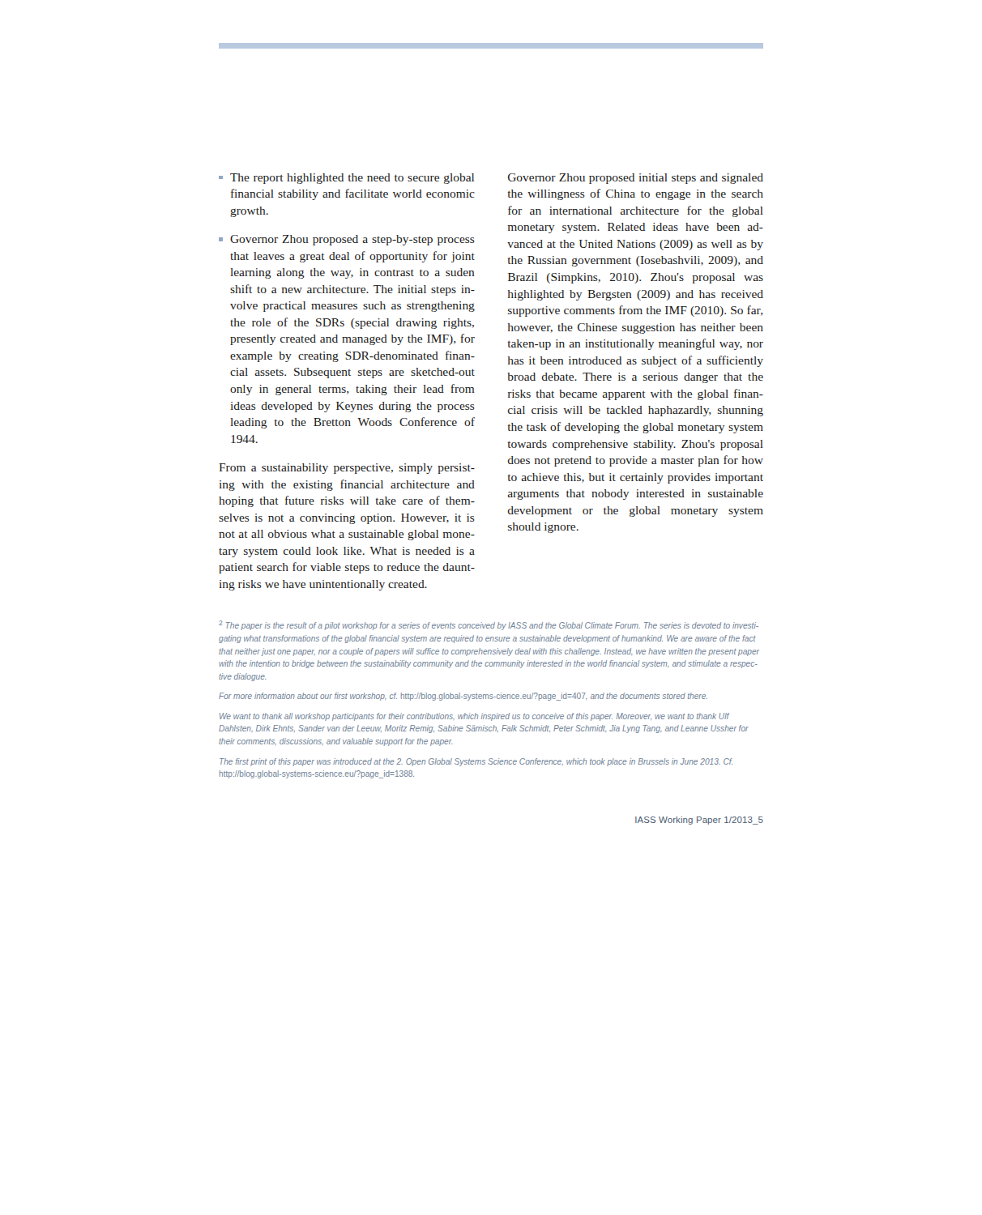The report highlighted the need to secure global financial stability and facilitate world economic growth.
Governor Zhou proposed a step-by-step process that leaves a great deal of opportunity for joint learning along the way, in contrast to a suden shift to a new architecture. The initial steps involve practical measures such as strengthening the role of the SDRs (special drawing rights, presently created and managed by the IMF), for example by creating SDR-denominated financial assets. Subsequent steps are sketched-out only in general terms, taking their lead from ideas developed by Keynes during the process leading to the Bretton Woods Conference of 1944.
From a sustainability perspective, simply persisting with the existing financial architecture and hoping that future risks will take care of themselves is not a convincing option. However, it is not at all obvious what a sustainable global monetary system could look like. What is needed is a patient search for viable steps to reduce the daunting risks we have unintentionally created.
Governor Zhou proposed initial steps and signaled the willingness of China to engage in the search for an international architecture for the global monetary system. Related ideas have been advanced at the United Nations (2009) as well as by the Russian government (Iosebashvili, 2009), and Brazil (Simpkins, 2010). Zhou's proposal was highlighted by Bergsten (2009) and has received supportive comments from the IMF (2010). So far, however, the Chinese suggestion has neither been taken-up in an institutionally meaningful way, nor has it been introduced as subject of a sufficiently broad debate. There is a serious danger that the risks that became apparent with the global financial crisis will be tackled haphazardly, shunning the task of developing the global monetary system towards comprehensive stability. Zhou's proposal does not pretend to provide a master plan for how to achieve this, but it certainly provides important arguments that nobody interested in sustainable development or the global monetary system should ignore.
2 The paper is the result of a pilot workshop for a series of events conceived by IASS and the Global Climate Forum. The series is devoted to investigating what transformations of the global financial system are required to ensure a sustainable development of humankind. We are aware of the fact that neither just one paper, nor a couple of papers will suffice to comprehensively deal with this challenge. Instead, we have written the present paper with the intention to bridge between the sustainability community and the community interested in the world financial system, and stimulate a respective dialogue.
For more information about our first workshop, cf. http://blog.global-systems-cience.eu/?page_id=407, and the documents stored there.
We want to thank all workshop participants for their contributions, which inspired us to conceive of this paper. Moreover, we want to thank Ulf Dahlsten, Dirk Ehnts, Sander van der Leeuw, Moritz Remig, Sabine Sämisch, Falk Schmidt, Peter Schmidt, Jia Lyng Tang, and Leanne Ussher for their comments, discussions, and valuable support for the paper.
The first print of this paper was introduced at the 2. Open Global Systems Science Conference, which took place in Brussels in June 2013. Cf. http://blog.global-systems-science.eu/?page_id=1388.
IASS Working Paper 1/2013_5